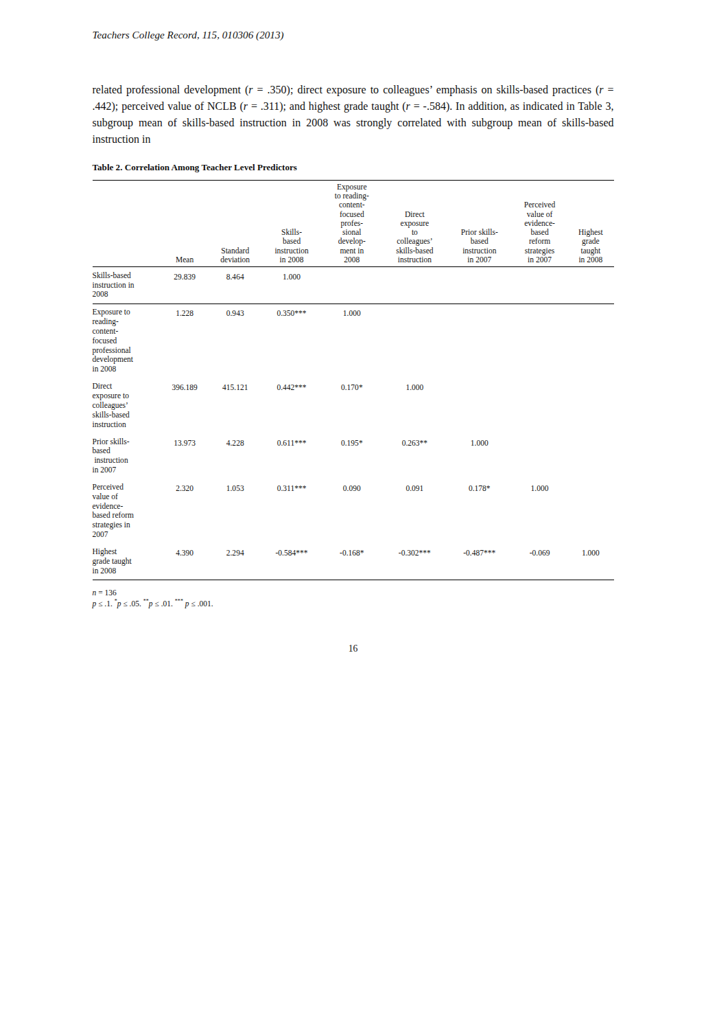Teachers College Record, 115, 010306 (2013)
related professional development (r = .350); direct exposure to colleagues’ emphasis on skills-based practices (r = .442); perceived value of NCLB (r = .311); and highest grade taught (r = -.584). In addition, as indicated in Table 3, subgroup mean of skills-based instruction in 2008 was strongly correlated with subgroup mean of skills-based instruction in
Table 2. Correlation Among Teacher Level Predictors
| | Mean | Standard deviation | Skills- based instruction in 2008 | Exposure to reading- content- focused profes- sional develop- ment in 2008 | Direct exposure to colleagues’ skills-based instruction | Prior skills- based instruction in 2007 | Perceived value of evidence- based reform strategies in 2007 | Highest grade taught in 2008 |
| --- | --- | --- | --- | --- | --- | --- | --- | --- |
| Skills-based instruction in 2008 | 29.839 | 8.464 | 1.000 | | | | | |
| Exposure to reading- content- focused professional development in 2008 | 1.228 | 0.943 | 0.350*** | 1.000 | | | | |
| Direct exposure to colleagues’ skills-based instruction | 396.189 | 415.121 | 0.442*** | 0.170* | 1.000 | | | |
| Prior skills- based instruction in 2007 | 13.973 | 4.228 | 0.611*** | 0.195* | 0.263** | 1.000 | | |
| Perceived value of evidence- based reform strategies in 2007 | 2.320 | 1.053 | 0.311*** | 0.090 | 0.091 | 0.178* | 1.000 | |
| Highest grade taught in 2008 | 4.390 | 2.294 | -0.584*** | -0.168* | -0.302*** | -0.487*** | -0.069 | 1.000 |
n = 136
p ≤ .1. *p ≤ .05. **p ≤ .01. *** p ≤ .001.
16